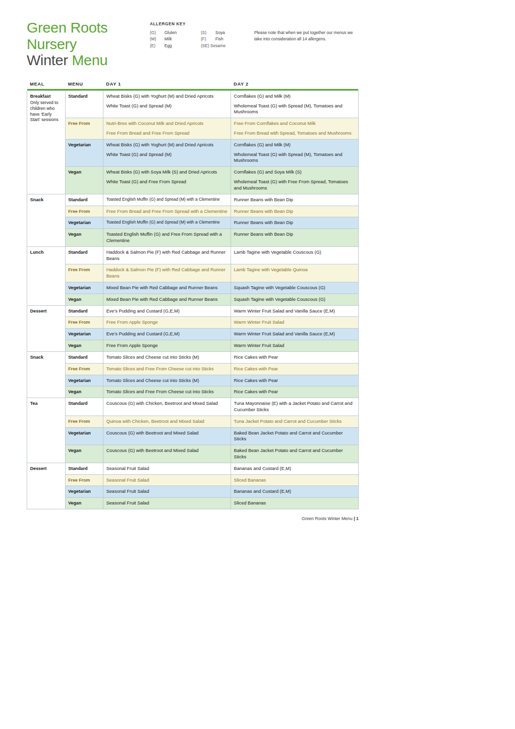Green Roots Nursery
Winter Menu
ALLERGEN KEY
(G) Gluten (M) Milk (E) Egg
(S) Soya (F) Fish (SE) Sesame
Please note that when we put together our menus we take into consideration all 14 allergens.
| MEAL | MENU | DAY 1 | DAY 2 |
| --- | --- | --- | --- |
| Breakfast Only served to children who have ‘Early Start’ sessions | Standard | Wheat Bisks (G) with Yoghurt (M) and Dried Apricots White Toast (G) and Spread (M) | Cornflakes (G) and Milk (M) Wholemeal Toast (G) with Spread (M), Tomatoes and Mushrooms |
| Free From | Nutri-Brex with Coconut Milk and Dried Apricots Free From Bread and Free From Spread | Free From Cornflakes and Coconut Milk Free From Bread with Spread, Tomatoes and Mushrooms |
| Vegetarian | Wheat Bisks (G) with Yoghurt (M) and Dried Apricots White Toast (G) and Spread (M) | Cornflakes (G) and Milk (M) Wholemeal Toast (G) with Spread (M), Tomatoes and Mushrooms |
| Vegan | Wheat Bisks (G) with Soya Milk (S) and Dried Apricots White Toast (G) and Free From Spread | Cornflakes (G) and Soya Milk (S) Wholemeal Toast (G) with Free From Spread, Tomatoes and Mushrooms |
| Snack | Standard | Toasted English Muffin (G) and Spread (M) with a Clementine | Runner Beans with Bean Dip |
| Free From | Free From Bread and Free From Spread with a Clementine | Runner Beans with Bean Dip |
| Vegetarian | Toasted English Muffin (G) and Spread (M) with a Clementine | Runner Beans with Bean Dip |
| Vegan | Toasted English Muffin (G) and Free From Spread with a Clementine | Runner Beans with Bean Dip |
| Lunch | Standard | Haddock & Salmon Pie (F) with Red Cabbage and Runner Beans | Lamb Tagine with Vegetable Couscous (G) |
| Free From | Haddock & Salmon Pie (F) with Red Cabbage and Runner Beans | Lamb Tagine with Vegetable Quinoa |
| Vegetarian | Mixed Bean Pie with Red Cabbage and Runner Beans | Squash Tagine with Vegetable Couscous (G) |
| Vegan | Mixed Bean Pie with Red Cabbage and Runner Beans | Squash Tagine with Vegetable Couscous (G) |
| Dessert | Standard | Eve’s Pudding and Custard (G,E,M) | Warm Winter Fruit Salad and Vanilla Sauce (E,M) |
| Free From | Free From Apple Sponge | Warm Winter Fruit Salad |
| Vegetarian | Eve’s Pudding and Custard (G,E,M) | Warm Winter Fruit Salad and Vanilla Sauce (E,M) |
| Vegan | Free From Apple Sponge | Warm Winter Fruit Salad |
| Snack | Standard | Tomato Slices and Cheese cut into Sticks (M) | Rice Cakes with Pear |
| Free From | Tomato Slices and Free From Cheese cut into Sticks | Rice Cakes with Pear |
| Vegetarian | Tomato Slices and Cheese cut into Sticks (M) | Rice Cakes with Pear |
| Vegan | Tomato Slices and Free From Cheese cut into Sticks | Rice Cakes with Pear |
| Tea | Standard | Couscous (G) with Chicken, Beetroot and Mixed Salad | Tuna Mayonnaise (E) with a Jacket Potato and Carrot and Cucumber Sticks |
| Free From | Quinoa with Chicken, Beetroot and Mixed Salad | Tuna Jacket Potato and Carrot and Cucumber Sticks |
| Vegetarian | Couscous (G) with Beetroot and Mixed Salad | Baked Bean Jacket Potato and Carrot and Cucumber Sticks |
| Vegan | Couscous (G) with Beetroot and Mixed Salad | Baked Bean Jacket Potato and Carrot and Cucumber Sticks |
| Dessert | Standard | Seasonal Fruit Salad | Bananas and Custard (E,M) |
| Free From | Seasonal Fruit Salad | Sliced Bananas |
| Vegetarian | Seasonal Fruit Salad | Bananas and Custard (E,M) |
| Vegan | Seasonal Fruit Salad | Sliced Bananas |
Green Roots Winter Menu | 1